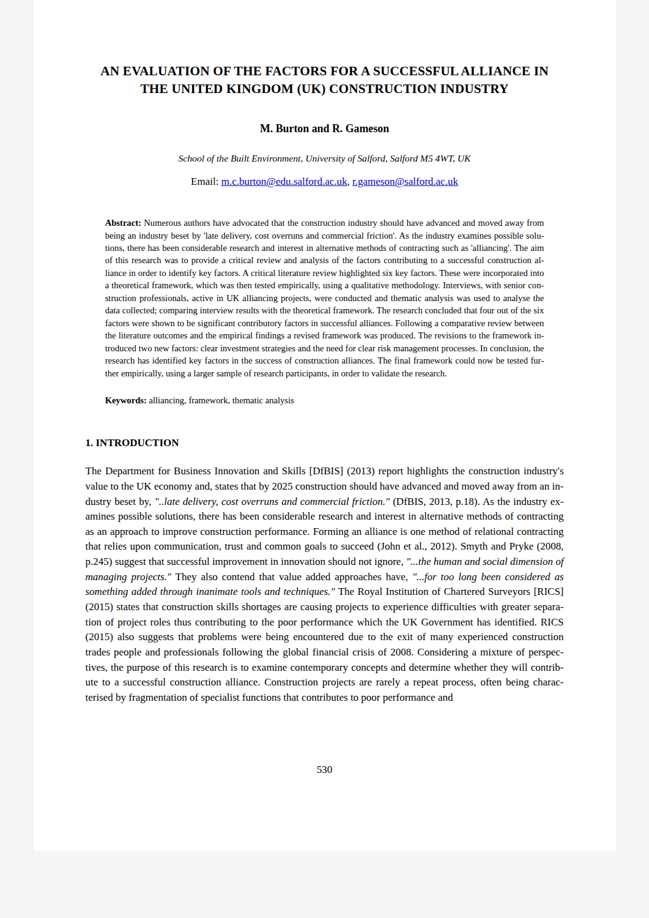An Evaluation of the Factors for a Successful Alliance in the United Kingdom (UK) Construction Industry
M. Burton and R. Gameson
School of the Built Environment, University of Salford, Salford M5 4WT, UK
Email: m.c.burton@edu.salford.ac.uk, r.gameson@salford.ac.uk
Abstract: Numerous authors have advocated that the construction industry should have advanced and moved away from being an industry beset by 'late delivery, cost overruns and commercial friction'. As the industry examines possible solutions, there has been considerable research and interest in alternative methods of contracting such as 'alliancing'. The aim of this research was to provide a critical review and analysis of the factors contributing to a successful construction alliance in order to identify key factors. A critical literature review highlighted six key factors. These were incorporated into a theoretical framework, which was then tested empirically, using a qualitative methodology. Interviews, with senior construction professionals, active in UK alliancing projects, were conducted and thematic analysis was used to analyse the data collected; comparing interview results with the theoretical framework. The research concluded that four out of the six factors were shown to be significant contributory factors in successful alliances. Following a comparative review between the literature outcomes and the empirical findings a revised framework was produced. The revisions to the framework introduced two new factors: clear investment strategies and the need for clear risk management processes. In conclusion, the research has identified key factors in the success of construction alliances. The final framework could now be tested further empirically, using a larger sample of research participants, in order to validate the research.
Keywords: alliancing, framework, thematic analysis
1. Introduction
The Department for Business Innovation and Skills [DfBIS] (2013) report highlights the construction industry's value to the UK economy and, states that by 2025 construction should have advanced and moved away from an industry beset by, "..late delivery, cost overruns and commercial friction." (DfBIS, 2013, p.18). As the industry examines possible solutions, there has been considerable research and interest in alternative methods of contracting as an approach to improve construction performance. Forming an alliance is one method of relational contracting that relies upon communication, trust and common goals to succeed (John et al., 2012). Smyth and Pryke (2008, p.245) suggest that successful improvement in innovation should not ignore, "...the human and social dimension of managing projects." They also contend that value added approaches have, "...for too long been considered as something added through inanimate tools and techniques." The Royal Institution of Chartered Surveyors [RICS] (2015) states that construction skills shortages are causing projects to experience difficulties with greater separation of project roles thus contributing to the poor performance which the UK Government has identified. RICS (2015) also suggests that problems were being encountered due to the exit of many experienced construction trades people and professionals following the global financial crisis of 2008. Considering a mixture of perspectives, the purpose of this research is to examine contemporary concepts and determine whether they will contribute to a successful construction alliance. Construction projects are rarely a repeat process, often being characterised by fragmentation of specialist functions that contributes to poor performance and
530